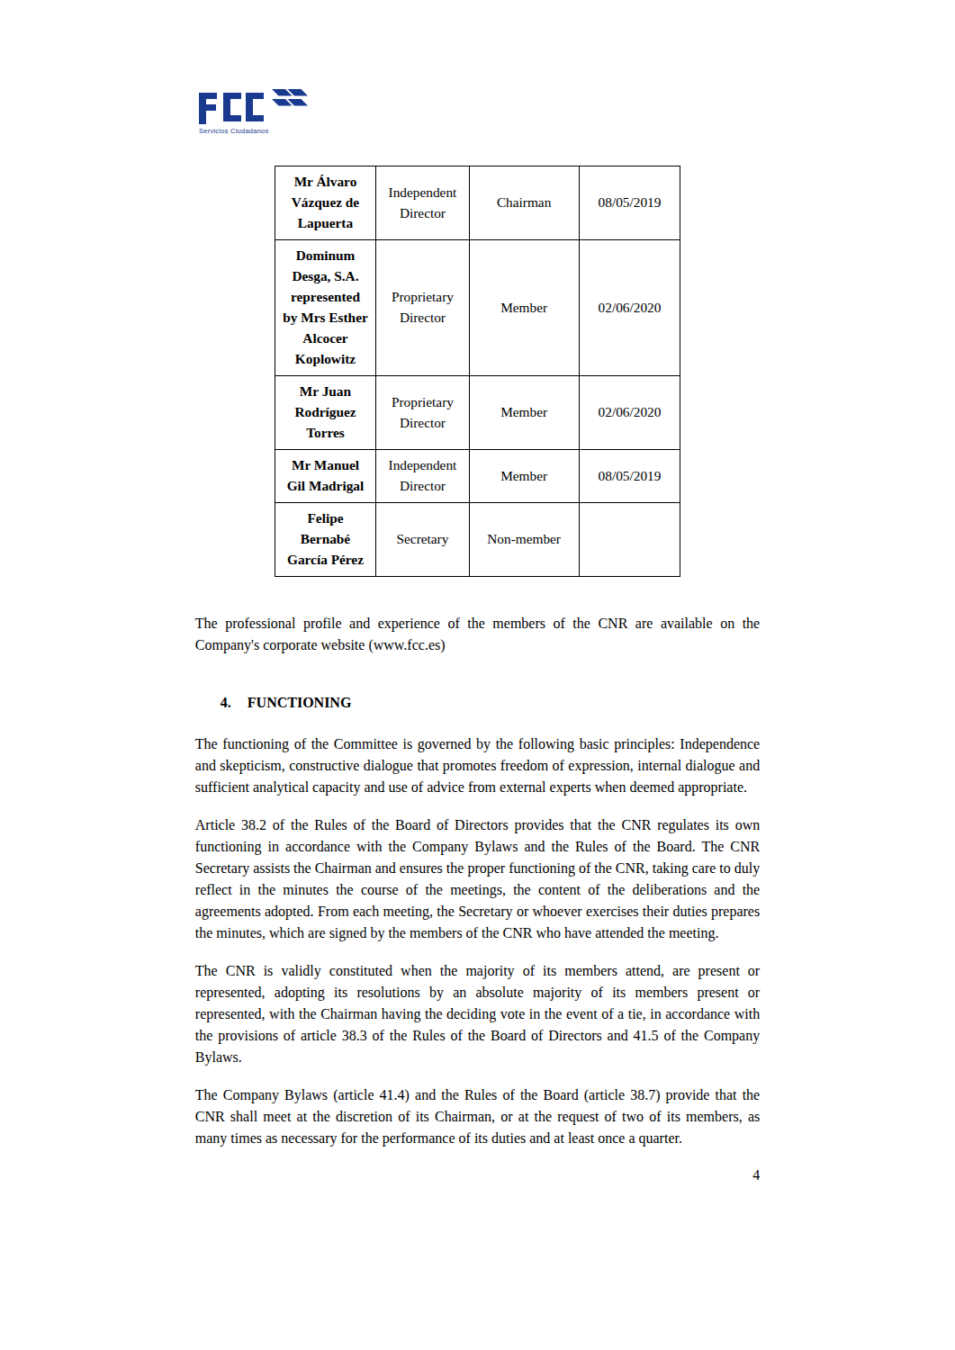Servicios Ciudadanos
| Mr Álvaro Vázquez de Lapuerta | Independent Director | Chairman | 08/05/2019 |
| Dominum Desga, S.A. represented by Mrs Esther Alcocer Koplowitz | Proprietary Director | Member | 02/06/2020 |
| Mr Juan Rodríguez Torres | Proprietary Director | Member | 02/06/2020 |
| Mr Manuel Gil Madrigal | Independent Director | Member | 08/05/2019 |
| Felipe Bernabé García Pérez | Secretary | Non-member | |
The professional profile and experience of the members of the CNR are available on the Company's corporate website (www.fcc.es)
4. FUNCTIONING
The functioning of the Committee is governed by the following basic principles: Independence and skepticism, constructive dialogue that promotes freedom of expression, internal dialogue and sufficient analytical capacity and use of advice from external experts when deemed appropriate.
Article 38.2 of the Rules of the Board of Directors provides that the CNR regulates its own functioning in accordance with the Company Bylaws and the Rules of the Board. The CNR Secretary assists the Chairman and ensures the proper functioning of the CNR, taking care to duly reflect in the minutes the course of the meetings, the content of the deliberations and the agreements adopted. From each meeting, the Secretary or whoever exercises their duties prepares the minutes, which are signed by the members of the CNR who have attended the meeting.
The CNR is validly constituted when the majority of its members attend, are present or represented, adopting its resolutions by an absolute majority of its members present or represented, with the Chairman having the deciding vote in the event of a tie, in accordance with the provisions of article 38.3 of the Rules of the Board of Directors and 41.5 of the Company Bylaws.
The Company Bylaws (article 41.4) and the Rules of the Board (article 38.7) provide that the CNR shall meet at the discretion of its Chairman, or at the request of two of its members, as many times as necessary for the performance of its duties and at least once a quarter.
4